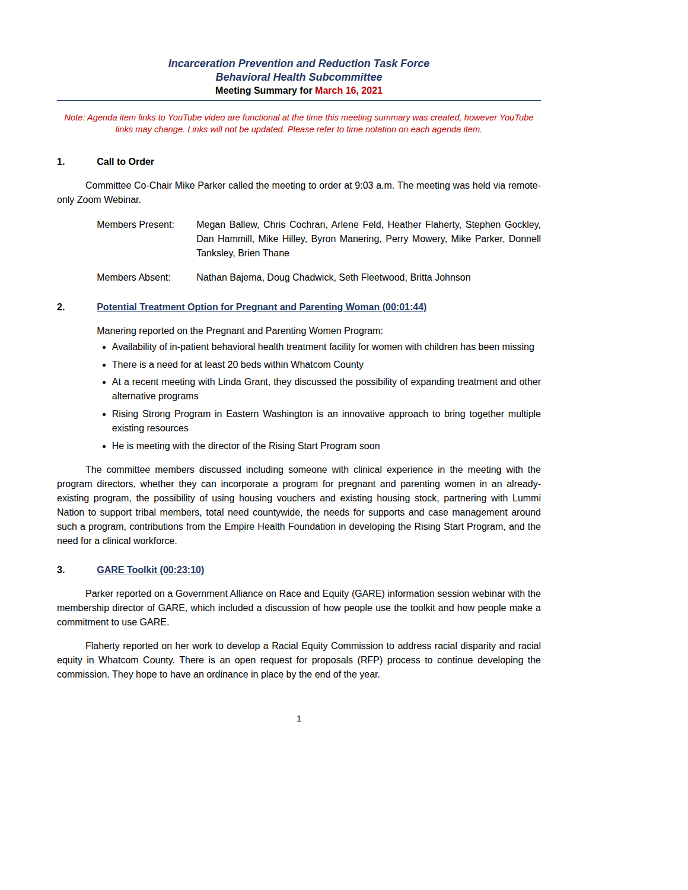Incarceration Prevention and Reduction Task Force
Behavioral Health Subcommittee
Meeting Summary for March 16, 2021
Note: Agenda item links to YouTube video are functional at the time this meeting summary was created, however YouTube links may change. Links will not be updated. Please refer to time notation on each agenda item.
1. Call to Order
Committee Co-Chair Mike Parker called the meeting to order at 9:03 a.m. The meeting was held via remote-only Zoom Webinar.
Members Present:
Megan Ballew, Chris Cochran, Arlene Feld, Heather Flaherty, Stephen Gockley, Dan Hammill, Mike Hilley, Byron Manering, Perry Mowery, Mike Parker, Donnell Tanksley, Brien Thane
Members Absent:
Nathan Bajema, Doug Chadwick, Seth Fleetwood, Britta Johnson
2. Potential Treatment Option for Pregnant and Parenting Woman (00:01:44)
Manering reported on the Pregnant and Parenting Women Program:
Availability of in-patient behavioral health treatment facility for women with children has been missing
There is a need for at least 20 beds within Whatcom County
At a recent meeting with Linda Grant, they discussed the possibility of expanding treatment and other alternative programs
Rising Strong Program in Eastern Washington is an innovative approach to bring together multiple existing resources
He is meeting with the director of the Rising Start Program soon
The committee members discussed including someone with clinical experience in the meeting with the program directors, whether they can incorporate a program for pregnant and parenting women in an already-existing program, the possibility of using housing vouchers and existing housing stock, partnering with Lummi Nation to support tribal members, total need countywide, the needs for supports and case management around such a program, contributions from the Empire Health Foundation in developing the Rising Start Program, and the need for a clinical workforce.
3. GARE Toolkit (00:23:10)
Parker reported on a Government Alliance on Race and Equity (GARE) information session webinar with the membership director of GARE, which included a discussion of how people use the toolkit and how people make a commitment to use GARE.
Flaherty reported on her work to develop a Racial Equity Commission to address racial disparity and racial equity in Whatcom County. There is an open request for proposals (RFP) process to continue developing the commission. They hope to have an ordinance in place by the end of the year.
1